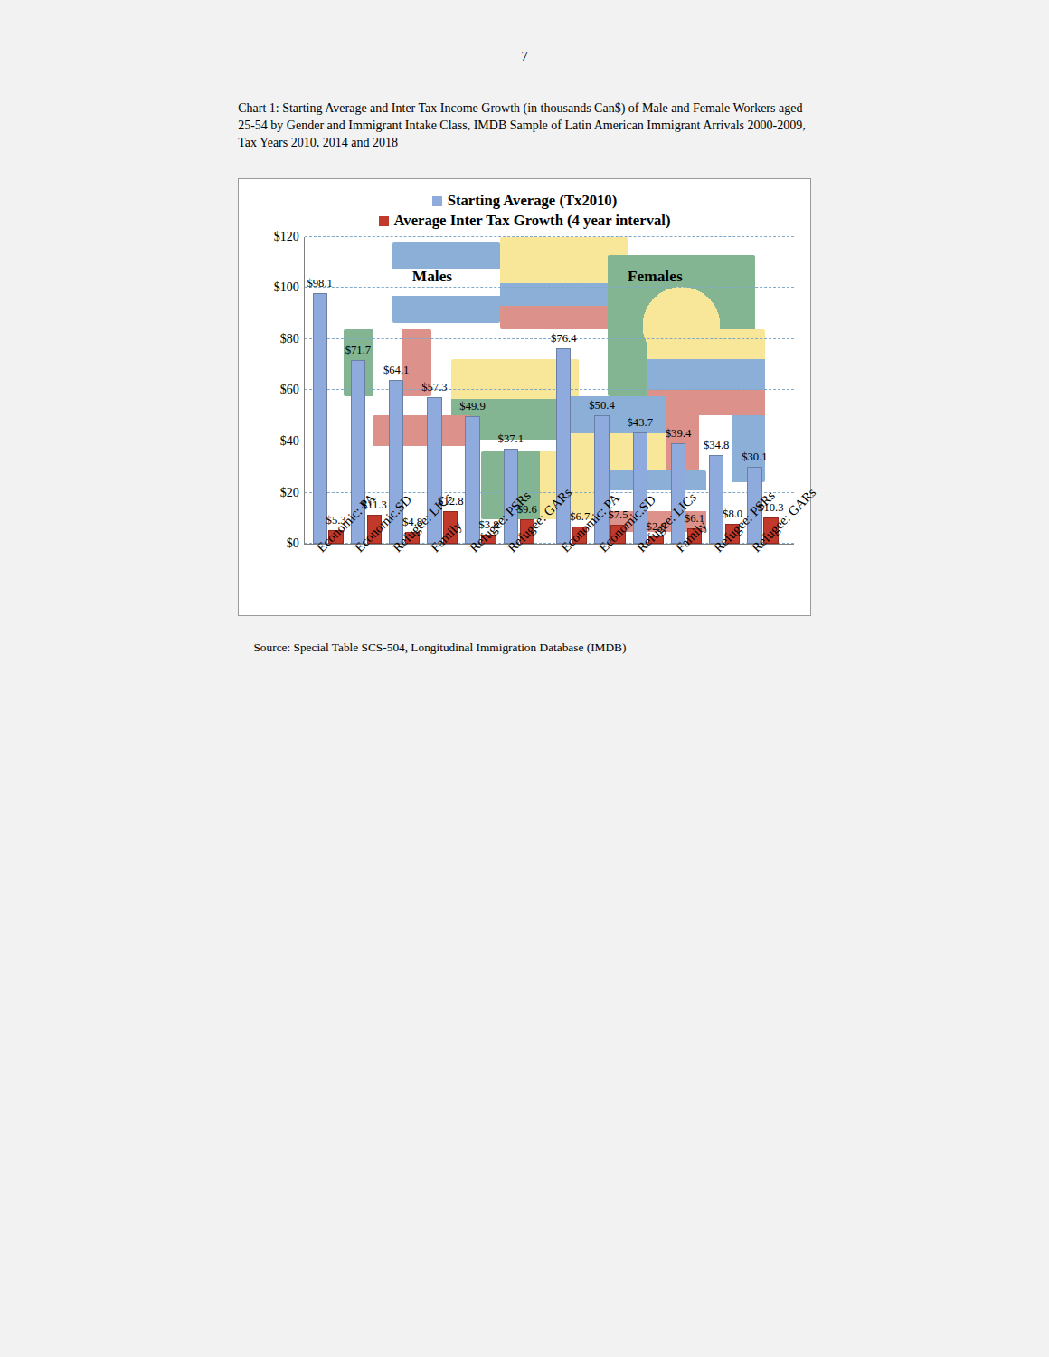7
Chart 1: Starting Average and Inter Tax Income Growth (in thousands Can$) of Male and Female Workers aged 25-54 by Gender and Immigrant Intake Class, IMDB Sample of Latin American Immigrant Arrivals 2000-2009, Tax Years 2010, 2014 and 2018
Starting Average (Tx2010)
Average Inter Tax Growth (4 year interval)
$0
$20
$40
$60
$80
$100
$120
Males
Females
$98.1
$5.3
$71.7
$11.3
$64.1
$4.8
$57.3
$12.8
$49.9
$3.8
$37.1
$9.6
$76.4
$6.7
$50.4
$7.5
$43.7
$2.9
$39.4
$6.1
$34.8
$8.0
$30.1
$10.3
Economic: PA
Economic.SD
Refugee: LICs
Family
Refugee: PSRs
Refugee: GARs
Economic: PA
Economic.SD
Refugee: LICs
Family
Refugee: PSRs
Refugee: GARs
Source: Special Table SCS-504, Longitudinal Immigration Database (IMDB)